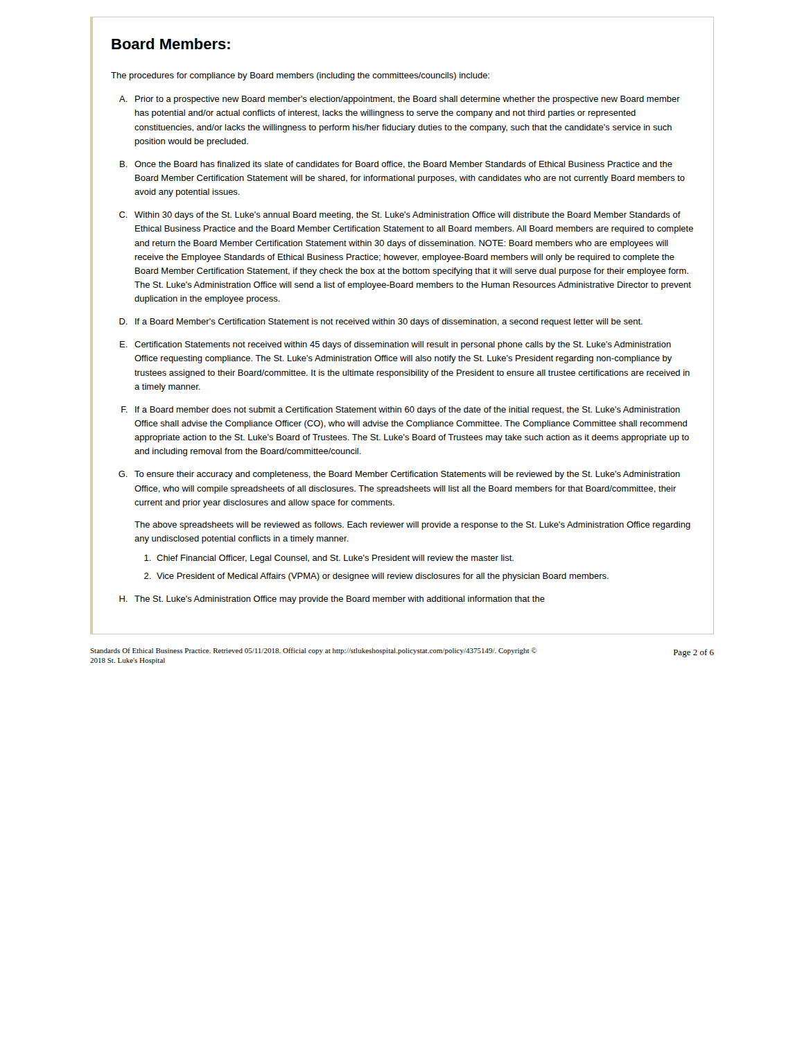Board Members:
The procedures for compliance by Board members (including the committees/councils) include:
Prior to a prospective new Board member's election/appointment, the Board shall determine whether the prospective new Board member has potential and/or actual conflicts of interest, lacks the willingness to serve the company and not third parties or represented constituencies, and/or lacks the willingness to perform his/her fiduciary duties to the company, such that the candidate's service in such position would be precluded.
Once the Board has finalized its slate of candidates for Board office, the Board Member Standards of Ethical Business Practice and the Board Member Certification Statement will be shared, for informational purposes, with candidates who are not currently Board members to avoid any potential issues.
Within 30 days of the St. Luke's annual Board meeting, the St. Luke's Administration Office will distribute the Board Member Standards of Ethical Business Practice and the Board Member Certification Statement to all Board members. All Board members are required to complete and return the Board Member Certification Statement within 30 days of dissemination. NOTE: Board members who are employees will receive the Employee Standards of Ethical Business Practice; however, employee-Board members will only be required to complete the Board Member Certification Statement, if they check the box at the bottom specifying that it will serve dual purpose for their employee form. The St. Luke's Administration Office will send a list of employee-Board members to the Human Resources Administrative Director to prevent duplication in the employee process.
If a Board Member's Certification Statement is not received within 30 days of dissemination, a second request letter will be sent.
Certification Statements not received within 45 days of dissemination will result in personal phone calls by the St. Luke's Administration Office requesting compliance. The St. Luke's Administration Office will also notify the St. Luke's President regarding non-compliance by trustees assigned to their Board/committee. It is the ultimate responsibility of the President to ensure all trustee certifications are received in a timely manner.
If a Board member does not submit a Certification Statement within 60 days of the date of the initial request, the St. Luke's Administration Office shall advise the Compliance Officer (CO), who will advise the Compliance Committee. The Compliance Committee shall recommend appropriate action to the St. Luke's Board of Trustees. The St. Luke's Board of Trustees may take such action as it deems appropriate up to and including removal from the Board/committee/council.
To ensure their accuracy and completeness, the Board Member Certification Statements will be reviewed by the St. Luke's Administration Office, who will compile spreadsheets of all disclosures. The spreadsheets will list all the Board members for that Board/committee, their current and prior year disclosures and allow space for comments.
The above spreadsheets will be reviewed as follows. Each reviewer will provide a response to the St. Luke's Administration Office regarding any undisclosed potential conflicts in a timely manner.
Chief Financial Officer, Legal Counsel, and St. Luke's President will review the master list.
Vice President of Medical Affairs (VPMA) or designee will review disclosures for all the physician Board members.
The St. Luke's Administration Office may provide the Board member with additional information that the
Standards Of Ethical Business Practice. Retrieved 05/11/2018. Official copy at http://stlukeshospital.policystat.com/policy/4375149/. Copyright © 2018 St. Luke's Hospital
Page 2 of 6